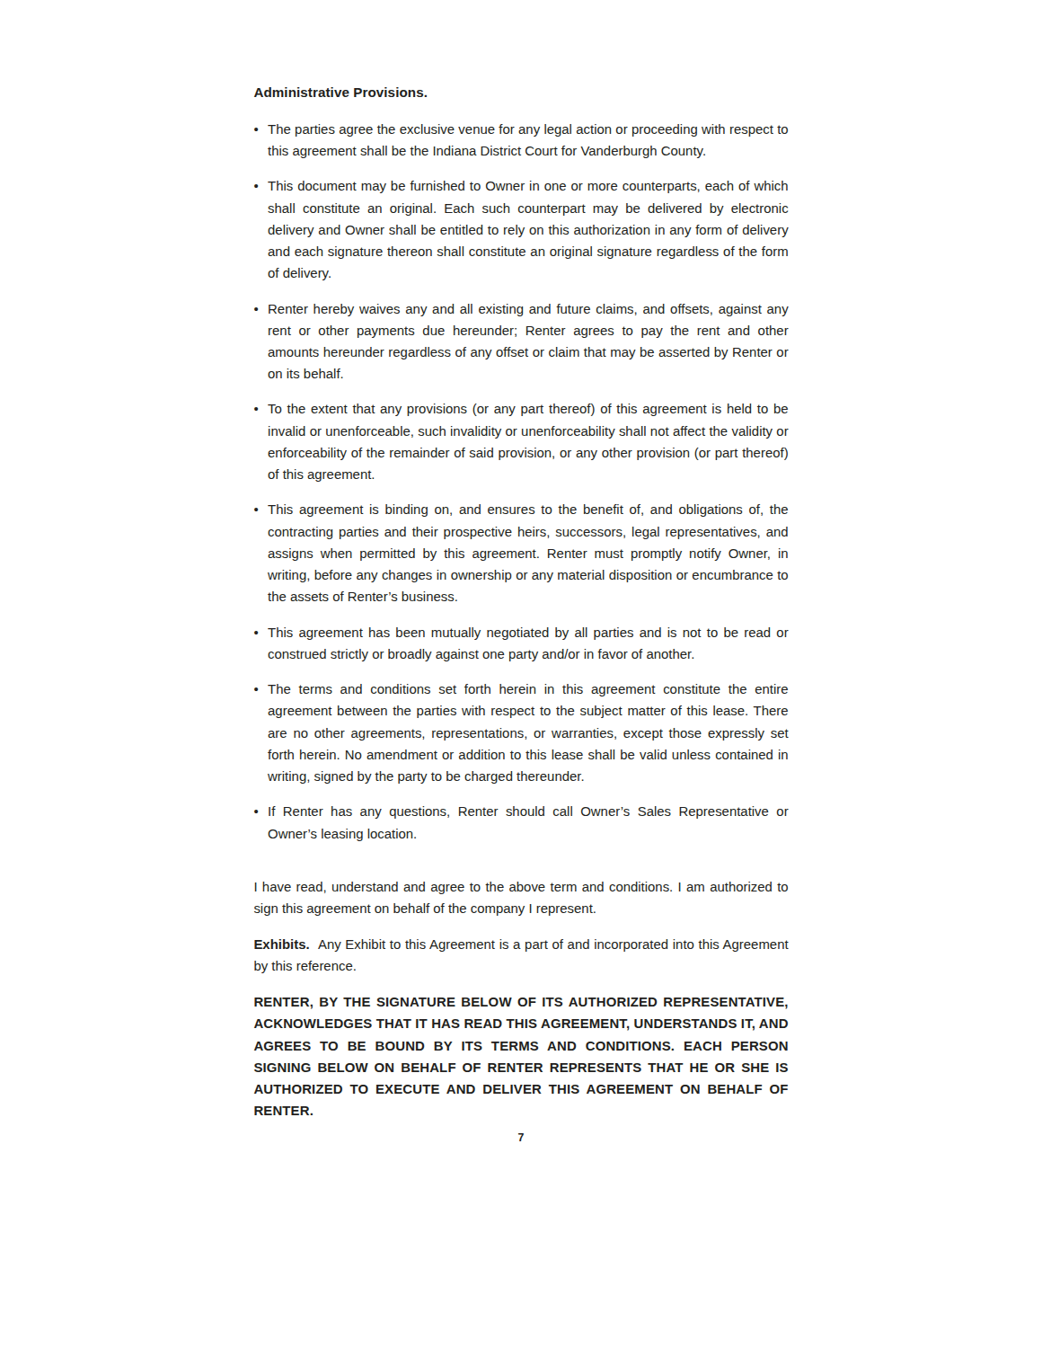Administrative Provisions.
The parties agree the exclusive venue for any legal action or proceeding with respect to this agreement shall be the Indiana District Court for Vanderburgh County.
This document may be furnished to Owner in one or more counterparts, each of which shall constitute an original. Each such counterpart may be delivered by electronic delivery and Owner shall be entitled to rely on this authorization in any form of delivery and each signature thereon shall constitute an original signature regardless of the form of delivery.
Renter hereby waives any and all existing and future claims, and offsets, against any rent or other payments due hereunder; Renter agrees to pay the rent and other amounts hereunder regardless of any offset or claim that may be asserted by Renter or on its behalf.
To the extent that any provisions (or any part thereof) of this agreement is held to be invalid or unenforceable, such invalidity or unenforceability shall not affect the validity or enforceability of the remainder of said provision, or any other provision (or part thereof) of this agreement.
This agreement is binding on, and ensures to the benefit of, and obligations of, the contracting parties and their prospective heirs, successors, legal representatives, and assigns when permitted by this agreement. Renter must promptly notify Owner, in writing, before any changes in ownership or any material disposition or encumbrance to the assets of Renter’s business.
This agreement has been mutually negotiated by all parties and is not to be read or construed strictly or broadly against one party and/or in favor of another.
The terms and conditions set forth herein in this agreement constitute the entire agreement between the parties with respect to the subject matter of this lease. There are no other agreements, representations, or warranties, except those expressly set forth herein. No amendment or addition to this lease shall be valid unless contained in writing, signed by the party to be charged thereunder.
If Renter has any questions, Renter should call Owner’s Sales Representative or Owner’s leasing location.
I have read, understand and agree to the above term and conditions. I am authorized to sign this agreement on behalf of the company I represent.
Exhibits. Any Exhibit to this Agreement is a part of and incorporated into this Agreement by this reference.
RENTER, BY THE SIGNATURE BELOW OF ITS AUTHORIZED REPRESENTATIVE, ACKNOWLEDGES THAT IT HAS READ THIS AGREEMENT, UNDERSTANDS IT, AND AGREES TO BE BOUND BY ITS TERMS AND CONDITIONS. EACH PERSON SIGNING BELOW ON BEHALF OF RENTER REPRESENTS THAT HE OR SHE IS AUTHORIZED TO EXECUTE AND DELIVER THIS AGREEMENT ON BEHALF OF RENTER.
7